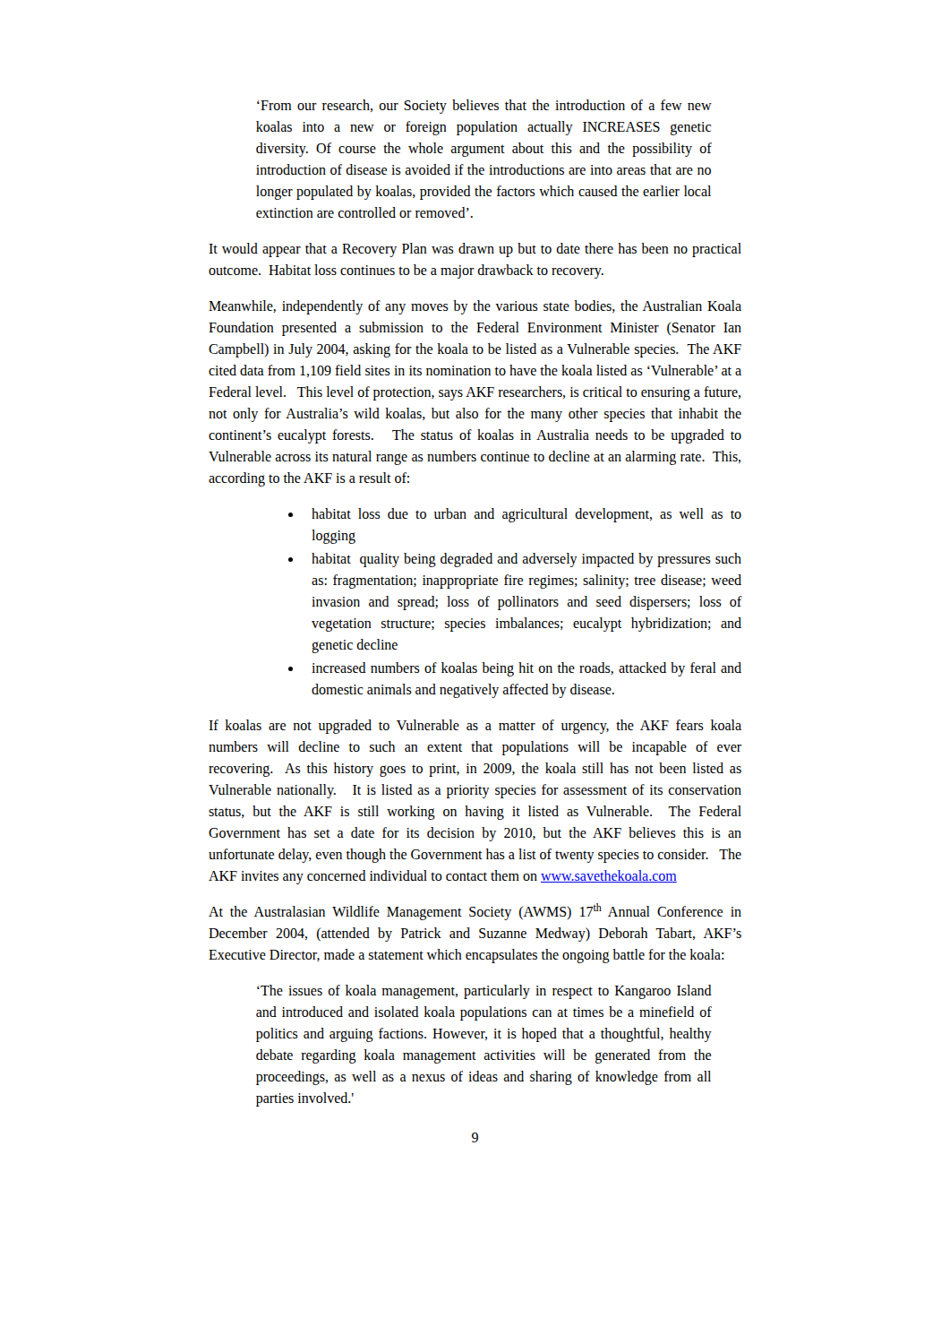‘From our research, our Society believes that the introduction of a few new koalas into a new or foreign population actually INCREASES genetic diversity. Of course the whole argument about this and the possibility of introduction of disease is avoided if the introductions are into areas that are no longer populated by koalas, provided the factors which caused the earlier local extinction are controlled or removed’.
It would appear that a Recovery Plan was drawn up but to date there has been no practical outcome. Habitat loss continues to be a major drawback to recovery.
Meanwhile, independently of any moves by the various state bodies, the Australian Koala Foundation presented a submission to the Federal Environment Minister (Senator Ian Campbell) in July 2004, asking for the koala to be listed as a Vulnerable species. The AKF cited data from 1,109 field sites in its nomination to have the koala listed as ‘Vulnerable’ at a Federal level. This level of protection, says AKF researchers, is critical to ensuring a future, not only for Australia’s wild koalas, but also for the many other species that inhabit the continent’s eucalypt forests. The status of koalas in Australia needs to be upgraded to Vulnerable across its natural range as numbers continue to decline at an alarming rate. This, according to the AKF is a result of:
habitat loss due to urban and agricultural development, as well as to logging
habitat quality being degraded and adversely impacted by pressures such as: fragmentation; inappropriate fire regimes; salinity; tree disease; weed invasion and spread; loss of pollinators and seed dispersers; loss of vegetation structure; species imbalances; eucalypt hybridization; and genetic decline
increased numbers of koalas being hit on the roads, attacked by feral and domestic animals and negatively affected by disease.
If koalas are not upgraded to Vulnerable as a matter of urgency, the AKF fears koala numbers will decline to such an extent that populations will be incapable of ever recovering. As this history goes to print, in 2009, the koala still has not been listed as Vulnerable nationally. It is listed as a priority species for assessment of its conservation status, but the AKF is still working on having it listed as Vulnerable. The Federal Government has set a date for its decision by 2010, but the AKF believes this is an unfortunate delay, even though the Government has a list of twenty species to consider. The AKF invites any concerned individual to contact them on www.savethekoala.com
At the Australasian Wildlife Management Society (AWMS) 17th Annual Conference in December 2004, (attended by Patrick and Suzanne Medway) Deborah Tabart, AKF’s Executive Director, made a statement which encapsulates the ongoing battle for the koala:
‘The issues of koala management, particularly in respect to Kangaroo Island and introduced and isolated koala populations can at times be a minefield of politics and arguing factions. However, it is hoped that a thoughtful, healthy debate regarding koala management activities will be generated from the proceedings, as well as a nexus of ideas and sharing of knowledge from all parties involved.'
9